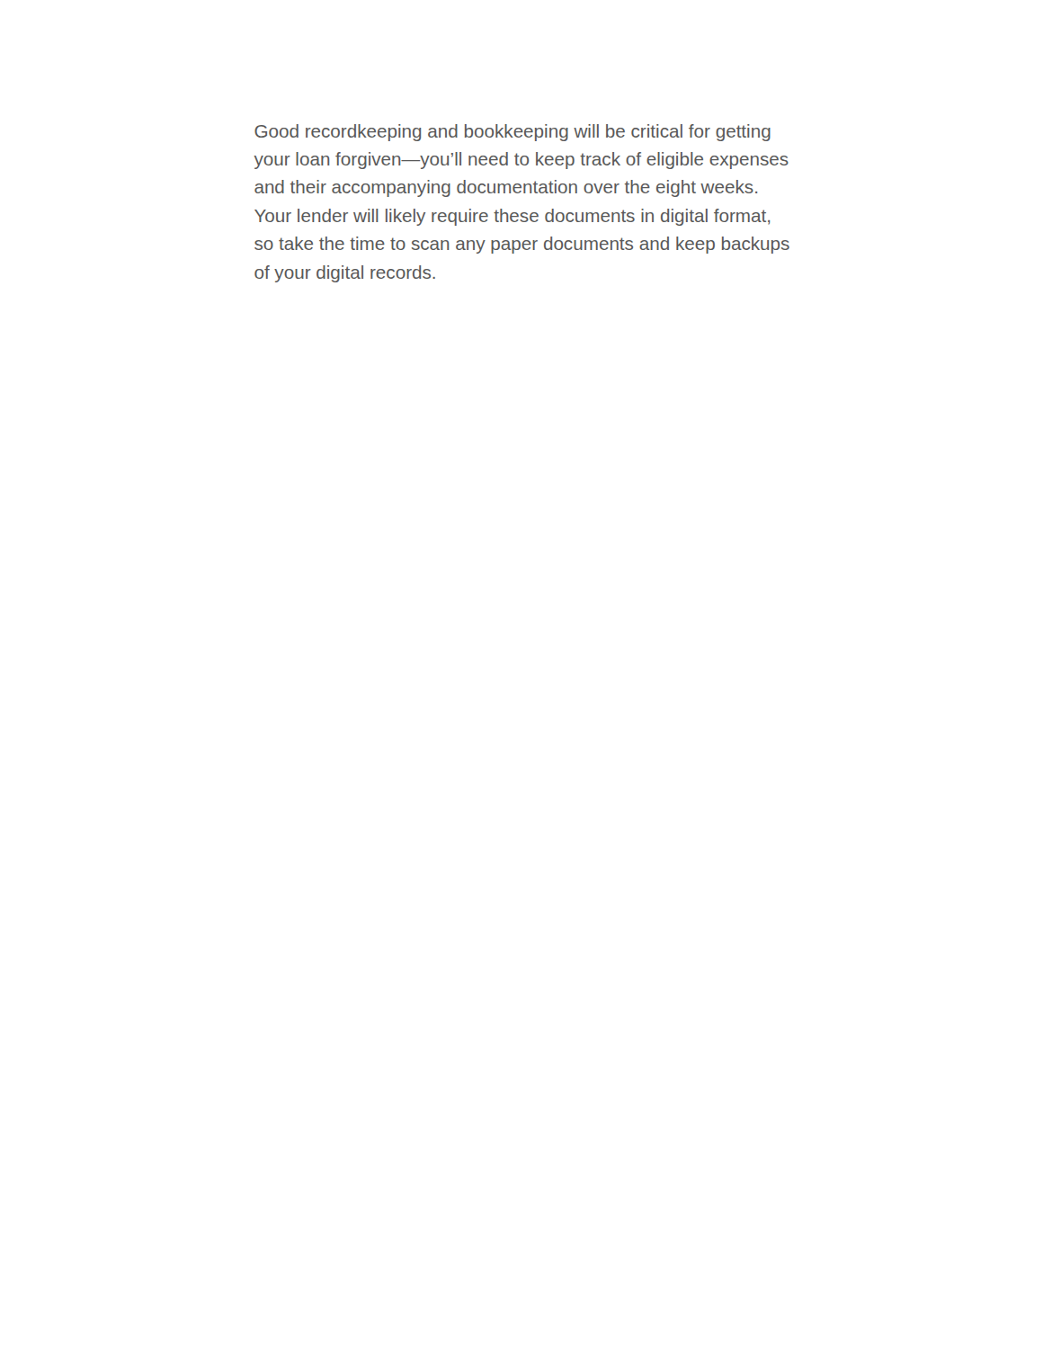Good recordkeeping and bookkeeping will be critical for getting your loan forgiven—you’ll need to keep track of eligible expenses and their accompanying documentation over the eight weeks. Your lender will likely require these documents in digital format, so take the time to scan any paper documents and keep backups of your digital records.